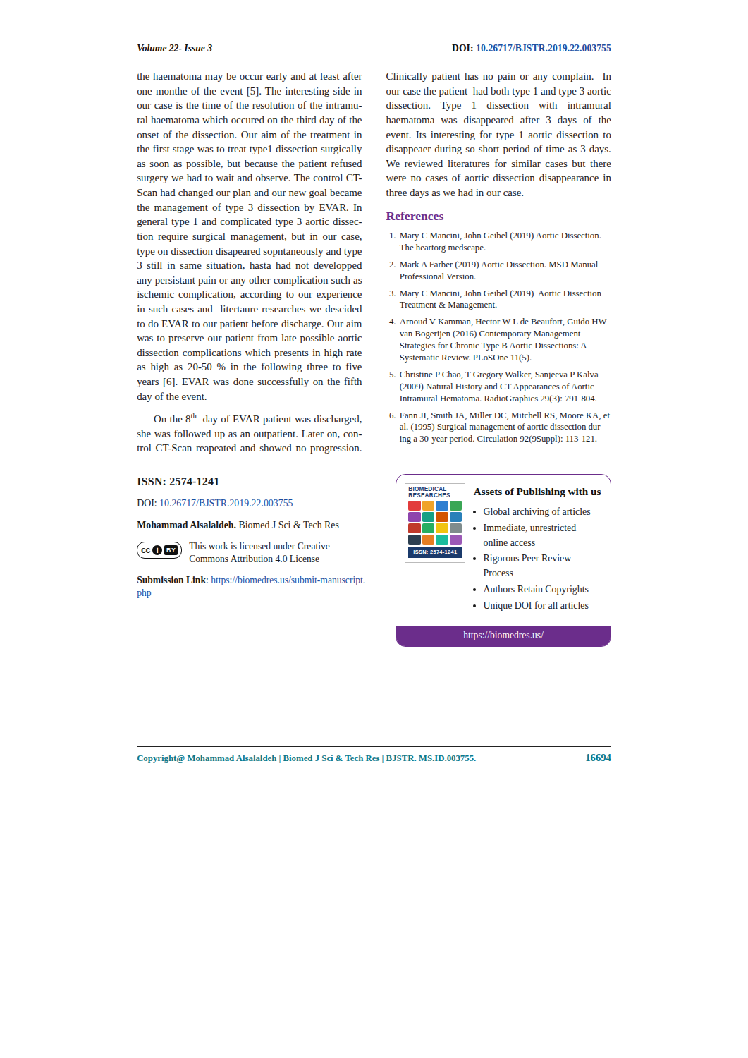Volume 22- Issue 3
DOI: 10.26717/BJSTR.2019.22.003755
the haematoma may be occur early and at least after one monthe of the event [5]. The interesting side in our case is the time of the resolution of the intramural haematoma which occured on the third day of the onset of the dissection. Our aim of the treatment in the first stage was to treat type1 dissection surgically as soon as possible, but because the patient refused surgery we had to wait and observe. The control CT-Scan had changed our plan and our new goal became the management of type 3 dissection by EVAR. In general type 1 and complicated type 3 aortic dissection require surgical management, but in our case, type on dissection disapeared sopntaneously and type 3 still in same situation, hasta had not developped any persistant pain or any other complication such as ischemic complication, according to our experience in such cases and litertaure researches we descided to do EVAR to our patient before discharge. Our aim was to preserve our patient from late possible aortic dissection complications which presents in high rate as high as 20-50 % in the following three to five years [6]. EVAR was done successfully on the fifth day of the event.
On the 8th day of EVAR patient was discharged, she was followed up as an outpatient. Later on, control CT-Scan reapeated and showed no progression. Clinically patient has no pain or any complain. In our case the patient had both type 1 and type 3 aortic dissection. Type 1 dissection with intramural haematoma was disappeared after 3 days of the event. Its interesting for type 1 aortic dissection to disappeaer during so short period of time as 3 days. We reviewed literatures for similar cases but there were no cases of aortic dissection disappearance in three days as we had in our case.
References
Mary C Mancini, John Geibel (2019) Aortic Dissection. The heartorg medscape.
Mark A Farber (2019) Aortic Dissection. MSD Manual Professional Version.
Mary C Mancini, John Geibel (2019) Aortic Dissection Treatment & Management.
Arnoud V Kamman, Hector W L de Beaufort, Guido HW van Bogerijen (2016) Contemporary Management Strategies for Chronic Type B Aortic Dissections: A Systematic Review. PLoSOne 11(5).
Christine P Chao, T Gregory Walker, Sanjeeva P Kalva (2009) Natural History and CT Appearances of Aortic Intramural Hematoma. RadioGraphics 29(3): 791-804.
Fann JI, Smith JA, Miller DC, Mitchell RS, Moore KA, et al. (1995) Surgical management of aortic dissection during a 30-year period. Circulation 92(9Suppl): 113-121.
ISSN: 2574-1241
DOI: 10.26717/BJSTR.2019.22.003755
Mohammad Alsalaldeh. Biomed J Sci & Tech Res
cc i BY
This work is licensed under Creative
Commons Attribution 4.0 License
Submission Link: https://biomedres.us/submit-manuscript.php
BIOMEDICAL RESEARCHES
ISSN: 2574-1241
Assets of Publishing with us
Global archiving of articles
Immediate, unrestricted online access
Rigorous Peer Review Process
Authors Retain Copyrights
Unique DOI for all articles
https://biomedres.us/
Copyright@ Mohammad Alsalaldeh | Biomed J Sci & Tech Res | BJSTR. MS.ID.003755.
16694